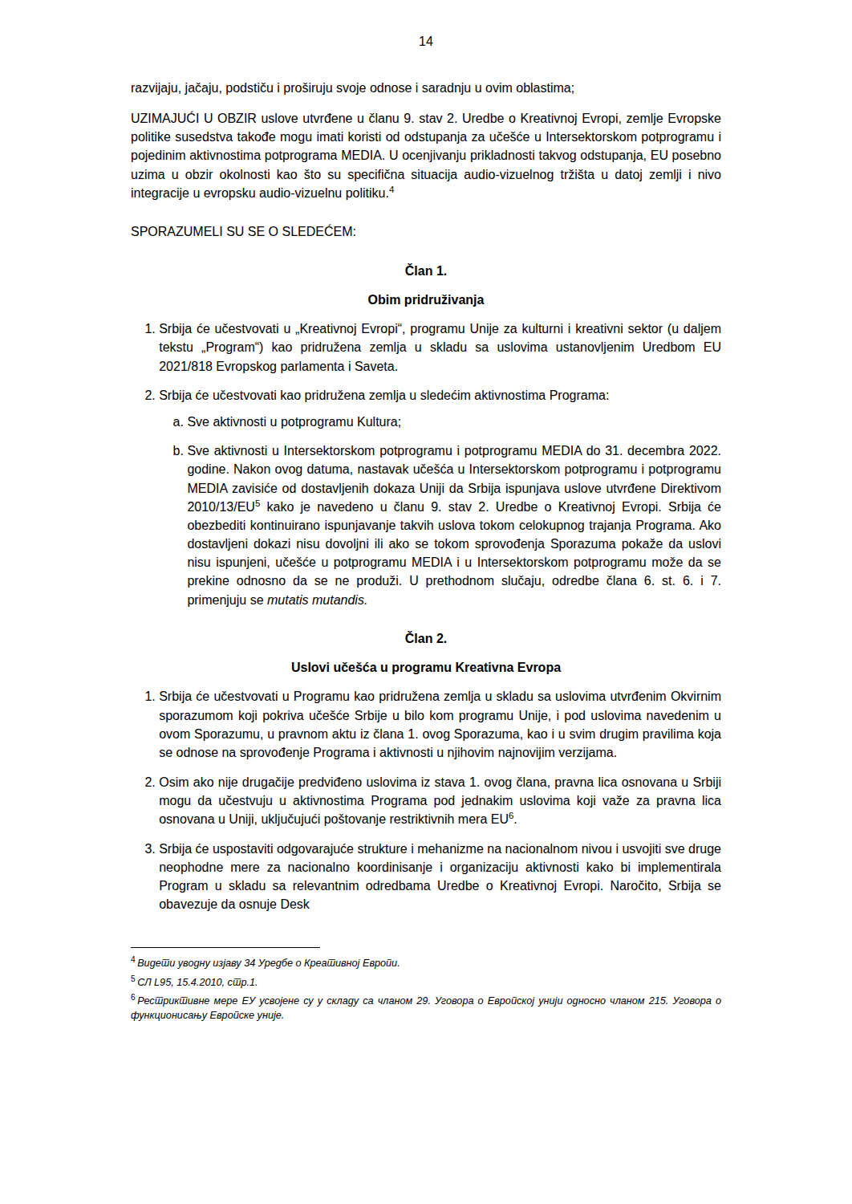14
razvijaju, jačaju, podstiču i proširuju svoje odnose i saradnju u ovim oblastima;
UZIMAJUĆI U OBZIR uslove utvrđene u članu 9. stav 2. Uredbe o Kreativnoj Evropi, zemlje Evropske politike susedstva takođe mogu imati koristi od odstupanja za učešće u Intersektorskom potprogramu i pojedinim aktivnostima potprograma MEDIA. U ocenjivanju prikladnosti takvog odstupanja, EU posebno uzima u obzir okolnosti kao što su specifična situacija audio-vizuelnog tržišta u datoj zemlji i nivo integracije u evropsku audio-vizuelnu politiku.4
SPORAZUMELI SU SE O SLEDEĆEM:
Član 1.
Obim pridruživanja
Srbija će učestvovati u „Kreativnoj Evropi“, programu Unije za kulturni i kreativni sektor (u daljem tekstu „Program“) kao pridružena zemlja u skladu sa uslovima ustanovljenim Uredbom EU 2021/818 Evropskog parlamenta i Saveta.
Srbija će učestvovati kao pridružena zemlja u sledećim aktivnostima Programa:
Sve aktivnosti u potprogramu Kultura;
Sve aktivnosti u Intersektorskom potprogramu i potprogramu MEDIA do 31. decembra 2022. godine. Nakon ovog datuma, nastavak učešća u Intersektorskom potprogramu i potprogramu MEDIA zavisiće od dostavljenih dokaza Uniji da Srbija ispunjava uslove utvrđene Direktivom 2010/13/EU5 kako je navedeno u članu 9. stav 2. Uredbe o Kreativnoj Evropi. Srbija će obezbediti kontinuirano ispunjavanje takvih uslova tokom celokupnog trajanja Programa. Ako dostavljeni dokazi nisu dovoljni ili ako se tokom sprovođenja Sporazuma pokaže da uslovi nisu ispunjeni, učešće u potprogramu MEDIA i u Intersektorskom potprogramu može da se prekine odnosno da se ne produži. U prethodnom slučaju, odredbe člana 6. st. 6. i 7. primenjuju se mutatis mutandis.
Član 2.
Uslovi učešća u programu Kreativna Evropa
Srbija će učestvovati u Programu kao pridružena zemlja u skladu sa uslovima utvrđenim Okvirnim sporazumom koji pokriva učešće Srbije u bilo kom programu Unije, i pod uslovima navedenim u ovom Sporazumu, u pravnom aktu iz člana 1. ovog Sporazuma, kao i u svim drugim pravilima koja se odnose na sprovođenje Programa i aktivnosti u njihovim najnovijim verzijama.
Osim ako nije drugačije predviđeno uslovima iz stava 1. ovog člana, pravna lica osnovana u Srbiji mogu da učestvuju u aktivnostima Programa pod jednakim uslovima koji važe za pravna lica osnovana u Uniji, uključujući poštovanje restriktivnih mera EU6.
Srbija će uspostaviti odgovarajuće strukture i mehanizme na nacionalnom nivou i usvojiti sve druge neophodne mere za nacionalno koordinisanje i organizaciju aktivnosti kako bi implementirala Program u skladu sa relevantnim odredbama Uredbe o Kreativnoj Evropi. Naročito, Srbija se obavezuje da osnuje Desk
4 Видети уводну изјаву 34 Уредбе о Креативној Европи.
5 СЛ L95, 15.4.2010, стр.1.
6 Рестриктивне мере ЕУ усвојене су у складу са чланом 29. Уговора о Европској унији односно чланом 215. Уговора о функционисању Европске уније.